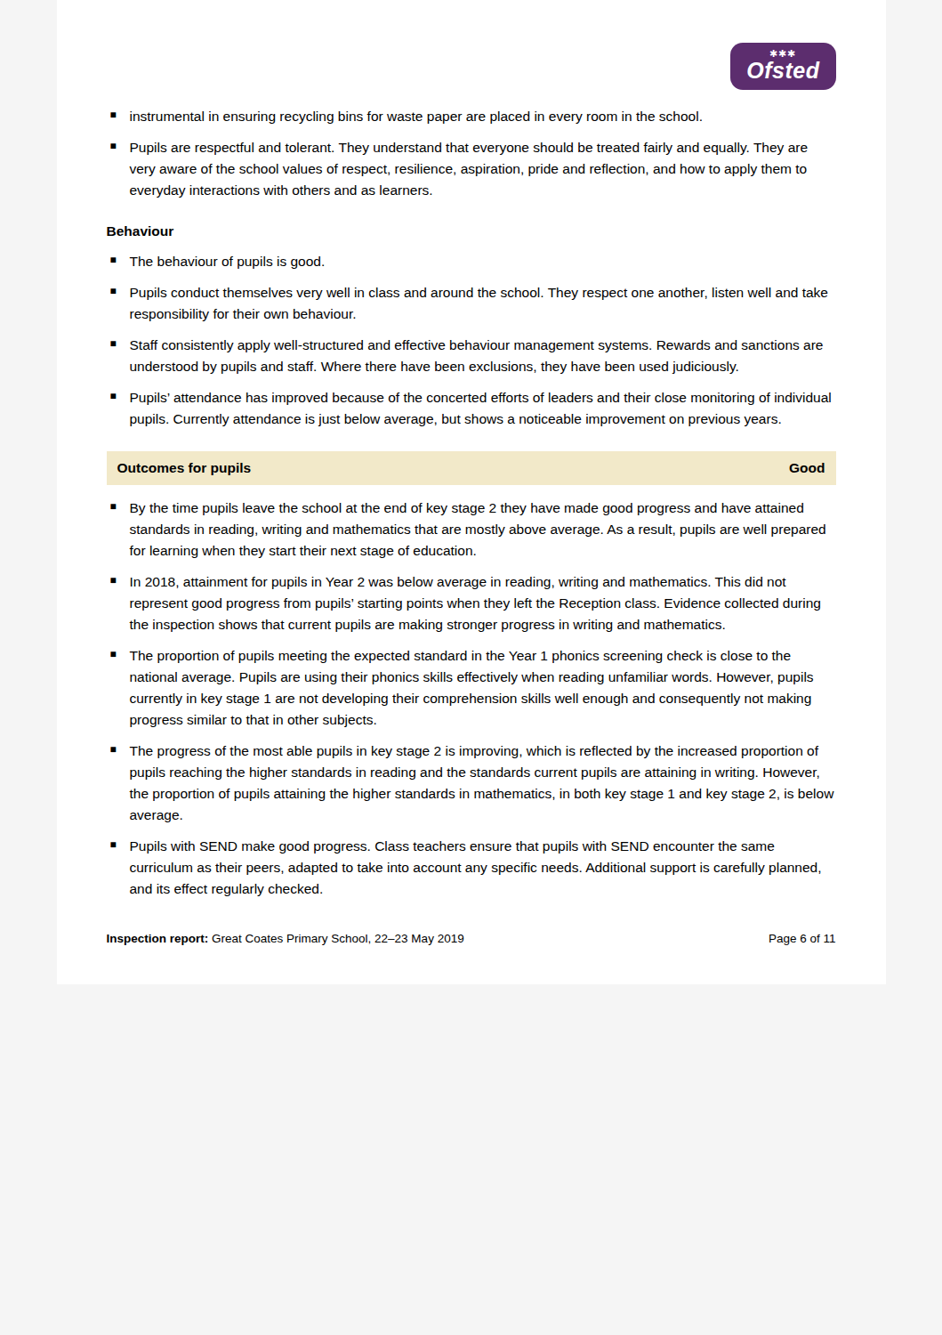✱✱✱ Ofsted
instrumental in ensuring recycling bins for waste paper are placed in every room in the school.
Pupils are respectful and tolerant. They understand that everyone should be treated fairly and equally. They are very aware of the school values of respect, resilience, aspiration, pride and reflection, and how to apply them to everyday interactions with others and as learners.
Behaviour
The behaviour of pupils is good.
Pupils conduct themselves very well in class and around the school. They respect one another, listen well and take responsibility for their own behaviour.
Staff consistently apply well-structured and effective behaviour management systems. Rewards and sanctions are understood by pupils and staff. Where there have been exclusions, they have been used judiciously.
Pupils’ attendance has improved because of the concerted efforts of leaders and their close monitoring of individual pupils. Currently attendance is just below average, but shows a noticeable improvement on previous years.
Outcomes for pupils Good
By the time pupils leave the school at the end of key stage 2 they have made good progress and have attained standards in reading, writing and mathematics that are mostly above average. As a result, pupils are well prepared for learning when they start their next stage of education.
In 2018, attainment for pupils in Year 2 was below average in reading, writing and mathematics. This did not represent good progress from pupils’ starting points when they left the Reception class. Evidence collected during the inspection shows that current pupils are making stronger progress in writing and mathematics.
The proportion of pupils meeting the expected standard in the Year 1 phonics screening check is close to the national average. Pupils are using their phonics skills effectively when reading unfamiliar words. However, pupils currently in key stage 1 are not developing their comprehension skills well enough and consequently not making progress similar to that in other subjects.
The progress of the most able pupils in key stage 2 is improving, which is reflected by the increased proportion of pupils reaching the higher standards in reading and the standards current pupils are attaining in writing. However, the proportion of pupils attaining the higher standards in mathematics, in both key stage 1 and key stage 2, is below average.
Pupils with SEND make good progress. Class teachers ensure that pupils with SEND encounter the same curriculum as their peers, adapted to take into account any specific needs. Additional support is carefully planned, and its effect regularly checked.
Inspection report: Great Coates Primary School, 22–23 May 2019 Page 6 of 11